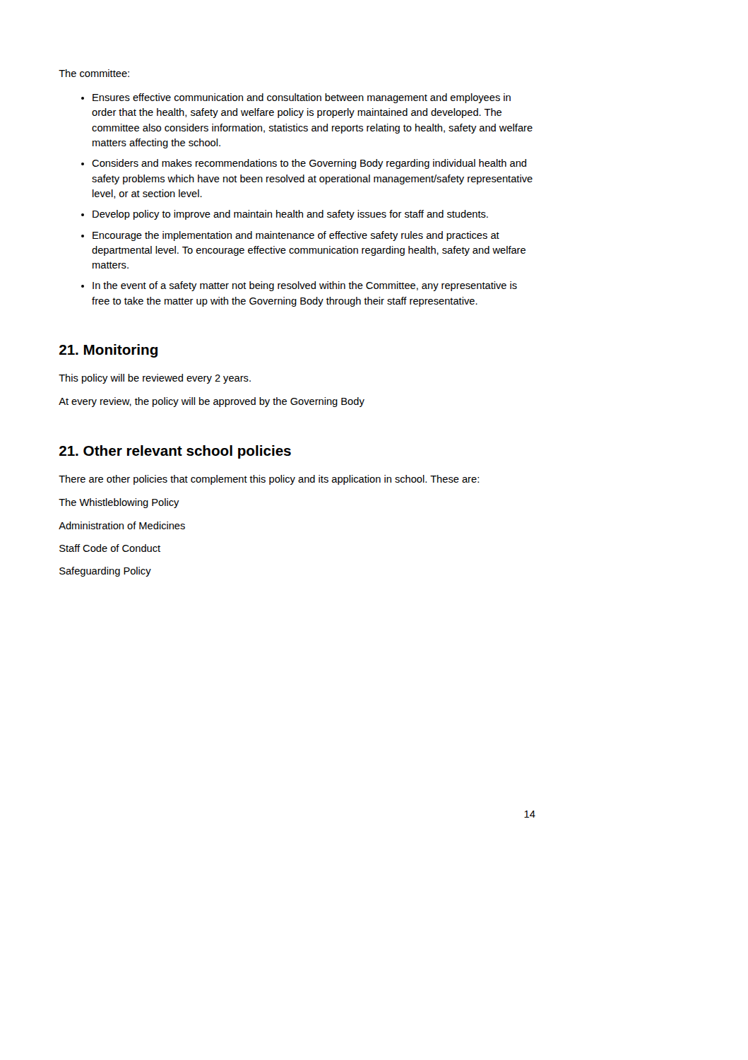The committee:
Ensures effective communication and consultation between management and employees in order that the health, safety and welfare policy is properly maintained and developed. The committee also considers information, statistics and reports relating to health, safety and welfare matters affecting the school.
Considers and makes recommendations to the Governing Body regarding individual health and safety problems which have not been resolved at operational management/safety representative level, or at section level.
Develop policy to improve and maintain health and safety issues for staff and students.
Encourage the implementation and maintenance of effective safety rules and practices at departmental level. To encourage effective communication regarding health, safety and welfare matters.
In the event of a safety matter not being resolved within the Committee, any representative is free to take the matter up with the Governing Body through their staff representative.
21. Monitoring
This policy will be reviewed every 2 years.
At every review, the policy will be approved by the Governing Body
21. Other relevant school policies
There are other policies that complement this policy and its application in school. These are:
The Whistleblowing Policy
Administration of Medicines
Staff Code of Conduct
Safeguarding Policy
14